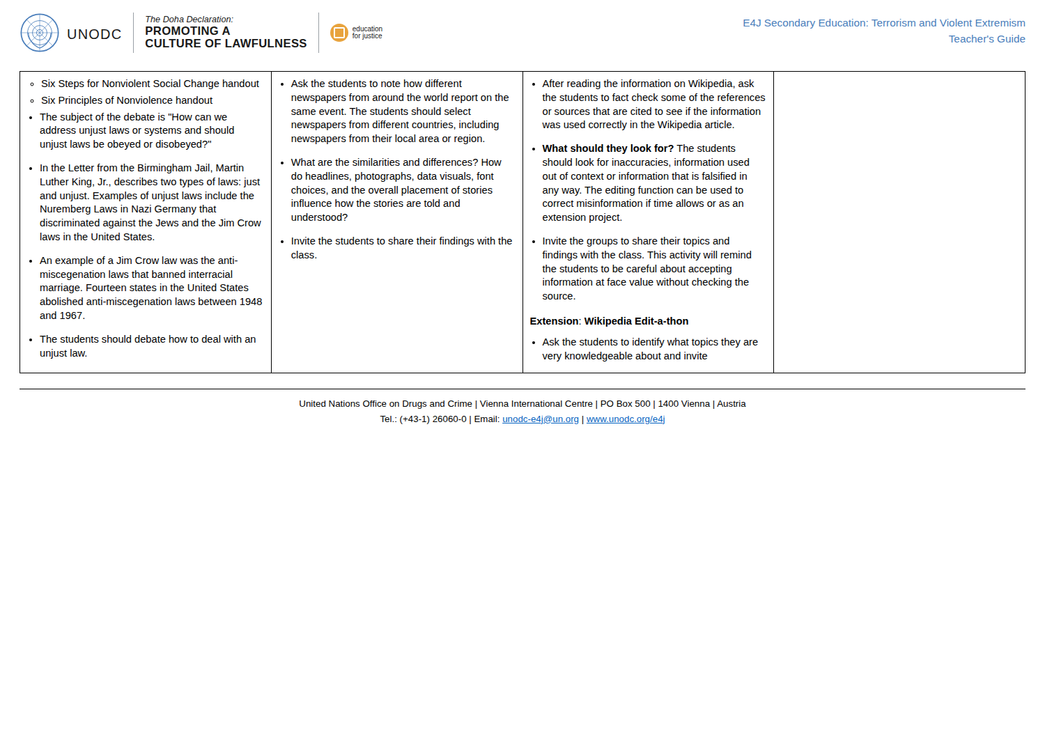UNODC
The Doha Declaration:
PROMOTING A
CULTURE OF LAWFULNESS
education
for justice
E4J Secondary Education: Terrorism and Violent Extremism
Teacher's Guide
| Six Steps for Nonviolent Social Change handout Six Principles of Nonviolence handout The subject of the debate is "How can we address unjust laws or systems and should unjust laws be obeyed or disobeyed?" In the Letter from the Birmingham Jail, Martin Luther King, Jr., describes two types of laws: just and unjust. Examples of unjust laws include the Nuremberg Laws in Nazi Germany that discriminated against the Jews and the Jim Crow laws in the United States. An example of a Jim Crow law was the anti-miscegenation laws that banned interracial marriage. Fourteen states in the United States abolished anti-miscegenation laws between 1948 and 1967. The students should debate how to deal with an unjust law. | Ask the students to note how different newspapers from around the world report on the same event. The students should select newspapers from different countries, including newspapers from their local area or region. What are the similarities and differences? How do headlines, photographs, data visuals, font choices, and the overall placement of stories influence how the stories are told and understood? Invite the students to share their findings with the class. | After reading the information on Wikipedia, ask the students to fact check some of the references or sources that are cited to see if the information was used correctly in the Wikipedia article. What should they look for? The students should look for inaccuracies, information used out of context or information that is falsified in any way. The editing function can be used to correct misinformation if time allows or as an extension project. Invite the groups to share their topics and findings with the class. This activity will remind the students to be careful about accepting information at face value without checking the source. Extension : Wikipedia Edit-a-thon Ask the students to identify what topics they are very knowledgeable about and invite | |
United Nations Office on Drugs and Crime | Vienna International Centre | PO Box 500 | 1400 Vienna | Austria
Tel.: (+43-1) 26060-0 | Email: unodc-e4j@un.org | www.unodc.org/e4j